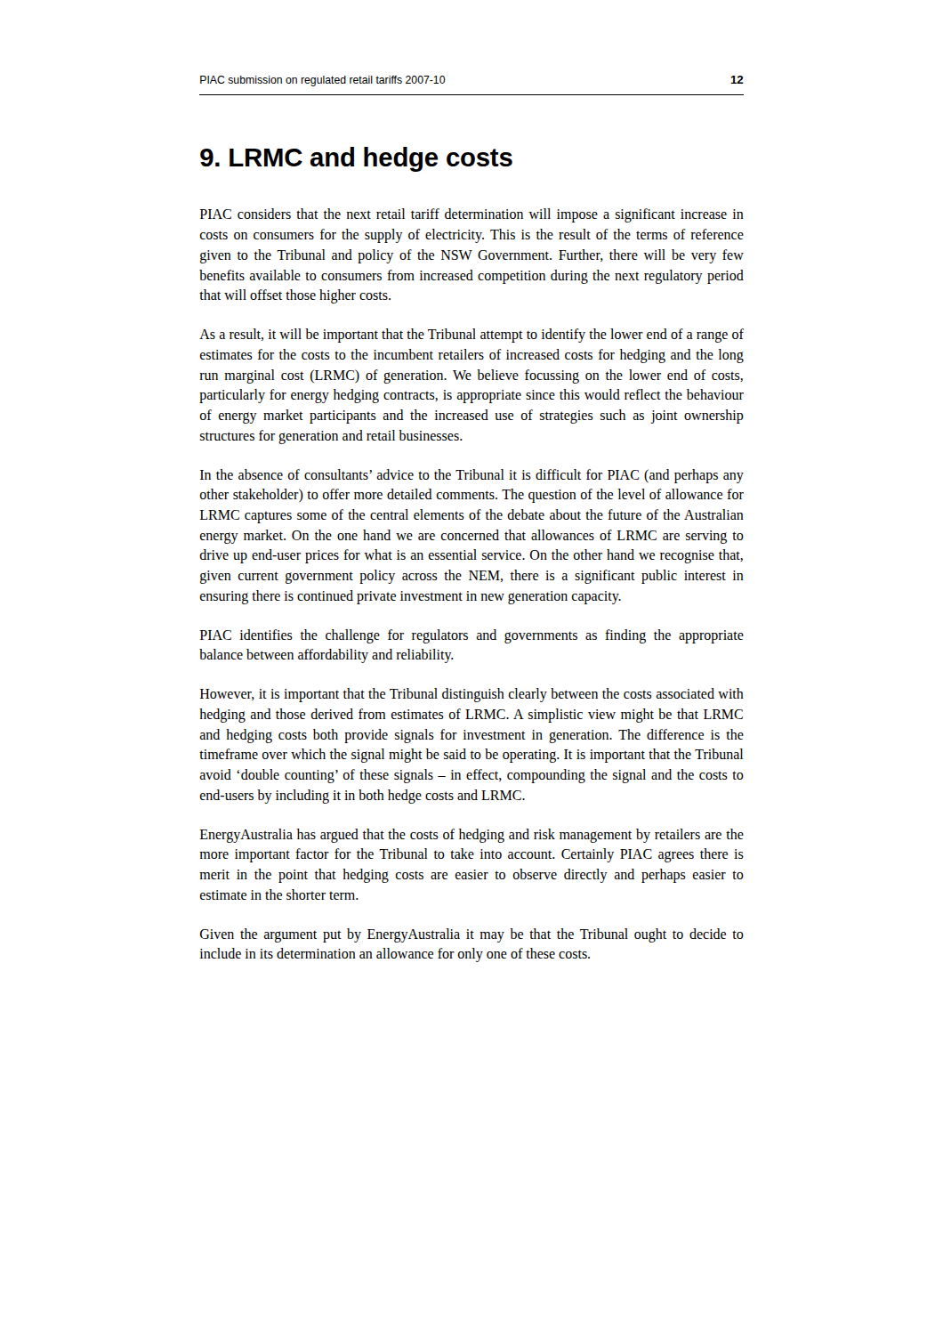PIAC submission on regulated retail tariffs 2007-10 12
9. LRMC and hedge costs
PIAC considers that the next retail tariff determination will impose a significant increase in costs on consumers for the supply of electricity. This is the result of the terms of reference given to the Tribunal and policy of the NSW Government. Further, there will be very few benefits available to consumers from increased competition during the next regulatory period that will offset those higher costs.
As a result, it will be important that the Tribunal attempt to identify the lower end of a range of estimates for the costs to the incumbent retailers of increased costs for hedging and the long run marginal cost (LRMC) of generation. We believe focussing on the lower end of costs, particularly for energy hedging contracts, is appropriate since this would reflect the behaviour of energy market participants and the increased use of strategies such as joint ownership structures for generation and retail businesses.
In the absence of consultants’ advice to the Tribunal it is difficult for PIAC (and perhaps any other stakeholder) to offer more detailed comments. The question of the level of allowance for LRMC captures some of the central elements of the debate about the future of the Australian energy market. On the one hand we are concerned that allowances of LRMC are serving to drive up end-user prices for what is an essential service. On the other hand we recognise that, given current government policy across the NEM, there is a significant public interest in ensuring there is continued private investment in new generation capacity.
PIAC identifies the challenge for regulators and governments as finding the appropriate balance between affordability and reliability.
However, it is important that the Tribunal distinguish clearly between the costs associated with hedging and those derived from estimates of LRMC. A simplistic view might be that LRMC and hedging costs both provide signals for investment in generation. The difference is the timeframe over which the signal might be said to be operating. It is important that the Tribunal avoid ‘double counting’ of these signals – in effect, compounding the signal and the costs to end-users by including it in both hedge costs and LRMC.
EnergyAustralia has argued that the costs of hedging and risk management by retailers are the more important factor for the Tribunal to take into account. Certainly PIAC agrees there is merit in the point that hedging costs are easier to observe directly and perhaps easier to estimate in the shorter term.
Given the argument put by EnergyAustralia it may be that the Tribunal ought to decide to include in its determination an allowance for only one of these costs.